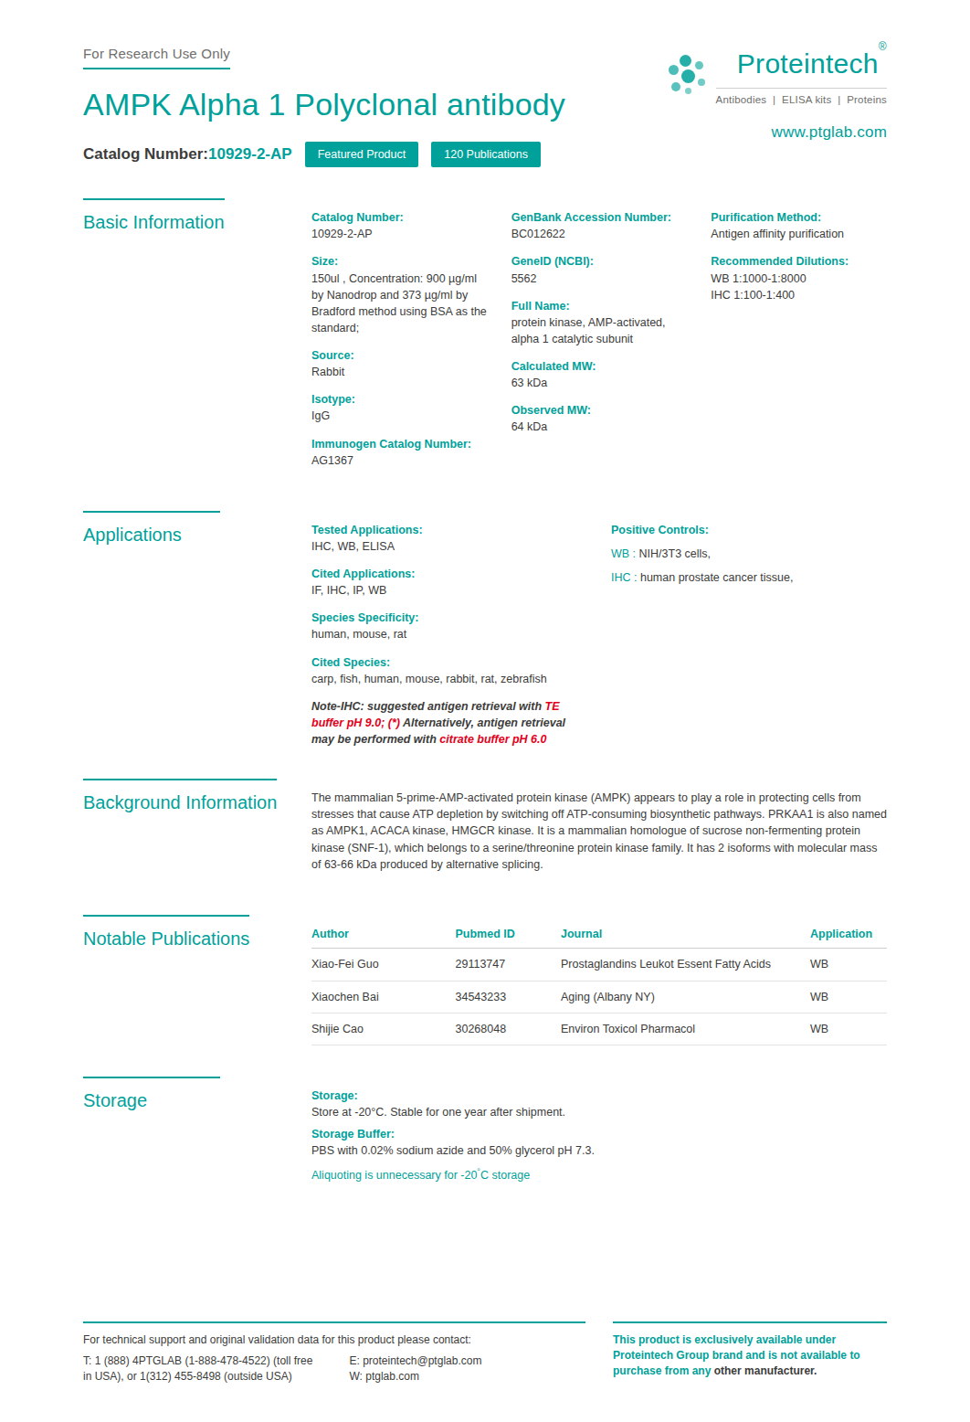For Research Use Only
AMPK Alpha 1 Polyclonal antibody
Catalog Number: 10929-2-AP Featured Product 120 Publications
Proteintech®
Antibodies | ELISA kits | Proteins
www.ptglab.com
Basic Information
Catalog Number:
10929-2-AP
Size:
150ul , Concentration: 900 µg/ml by Nanodrop and 373 µg/ml by Bradford method using BSA as the standard;
Source:
Rabbit
Isotype:
IgG
Immunogen Catalog Number:
AG1367
GenBank Accession Number:
BC012622
GeneID (NCBI):
5562
Full Name:
protein kinase, AMP-activated, alpha 1 catalytic subunit
Calculated MW:
63 kDa
Observed MW:
64 kDa
Purification Method:
Antigen affinity purification
Recommended Dilutions:
WB 1:1000-1:8000
IHC 1:100-1:400
Applications
Tested Applications:
IHC, WB, ELISA
Cited Applications:
IF, IHC, IP, WB
Species Specificity:
human, mouse, rat
Cited Species:
carp, fish, human, mouse, rabbit, rat, zebrafish
Note-IHC: suggested antigen retrieval with TE buffer pH 9.0; (*) Alternatively, antigen retrieval may be performed with citrate buffer pH 6.0
Positive Controls:
WB : NIH/3T3 cells,
IHC : human prostate cancer tissue,
Background Information
The mammalian 5-prime-AMP-activated protein kinase (AMPK) appears to play a role in protecting cells from stresses that cause ATP depletion by switching off ATP-consuming biosynthetic pathways. PRKAA1 is also named as AMPK1, ACACA kinase, HMGCR kinase. It is a mammalian homologue of sucrose non-fermenting protein kinase (SNF-1), which belongs to a serine/threonine protein kinase family. It has 2 isoforms with molecular mass of 63-66 kDa produced by alternative splicing.
Notable Publications
| Author | Pubmed ID | Journal | Application |
| --- | --- | --- | --- |
| Xiao-Fei Guo | 29113747 | Prostaglandins Leukot Essent Fatty Acids | WB |
| Xiaochen Bai | 34543233 | Aging (Albany NY) | WB |
| Shijie Cao | 30268048 | Environ Toxicol Pharmacol | WB |
Storage
Storage:
Store at -20°C. Stable for one year after shipment.
Storage Buffer:
PBS with 0.02% sodium azide and 50% glycerol pH 7.3.
Aliquoting is unnecessary for -20°C storage
For technical support and original validation data for this product please contact:
T: 1 (888) 4PTGLAB (1-888-478-4522) (toll free
in USA), or 1(312) 455-8498 (outside USA)
E: proteintech@ptglab.com
W: ptglab.com
This product is exclusively available under Proteintech Group brand and is not available to purchase from any other manufacturer.